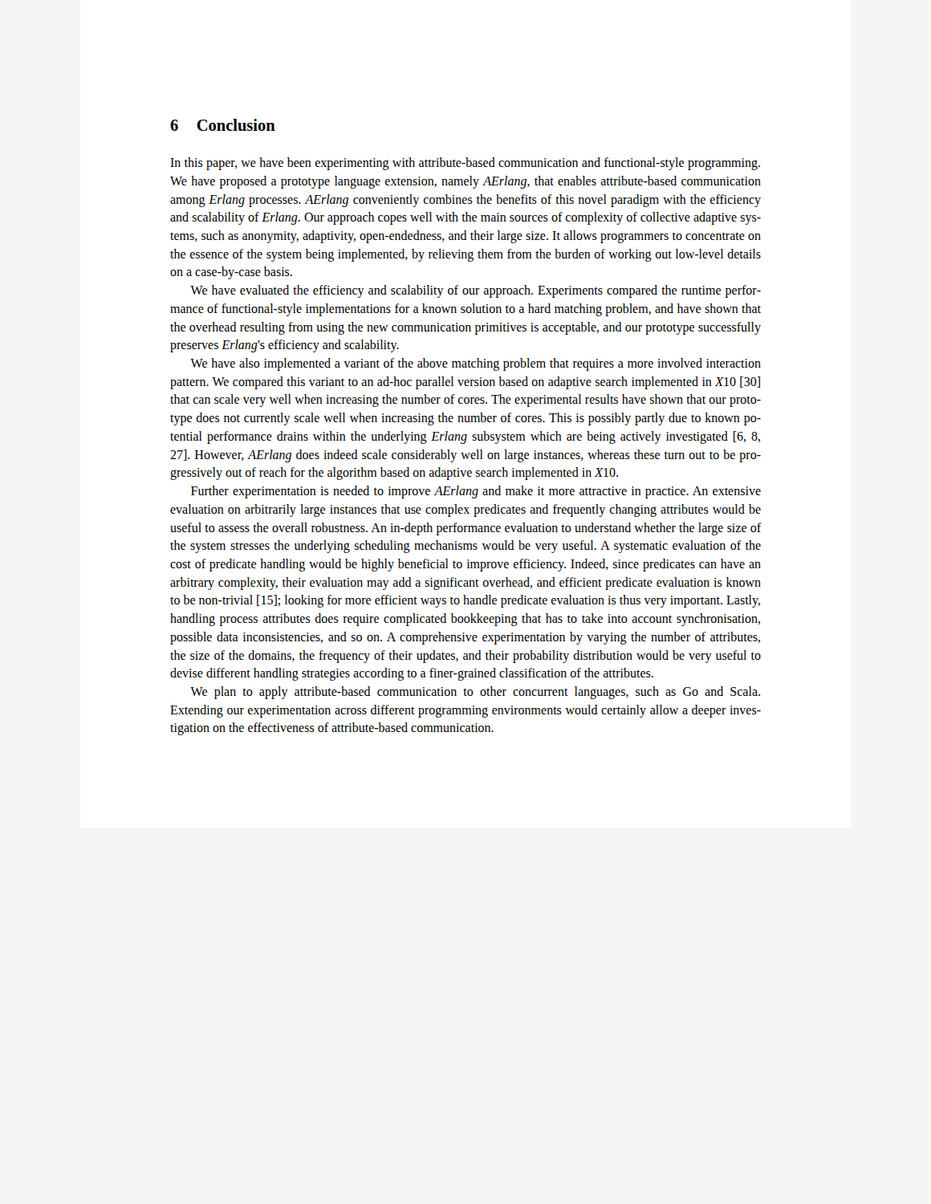6 Conclusion
In this paper, we have been experimenting with attribute-based communication and functional-style programming. We have proposed a prototype language extension, namely AErlang, that enables attribute-based communication among Erlang processes. AErlang conveniently combines the benefits of this novel paradigm with the efficiency and scalability of Erlang. Our approach copes well with the main sources of complexity of collective adaptive systems, such as anonymity, adaptivity, open-endedness, and their large size. It allows programmers to concentrate on the essence of the system being implemented, by relieving them from the burden of working out low-level details on a case-by-case basis.
We have evaluated the efficiency and scalability of our approach. Experiments compared the runtime performance of functional-style implementations for a known solution to a hard matching problem, and have shown that the overhead resulting from using the new communication primitives is acceptable, and our prototype successfully preserves Erlang's efficiency and scalability.
We have also implemented a variant of the above matching problem that requires a more involved interaction pattern. We compared this variant to an ad-hoc parallel version based on adaptive search implemented in X10 [30] that can scale very well when increasing the number of cores. The experimental results have shown that our prototype does not currently scale well when increasing the number of cores. This is possibly partly due to known potential performance drains within the underlying Erlang subsystem which are being actively investigated [6, 8, 27]. However, AErlang does indeed scale considerably well on large instances, whereas these turn out to be progressively out of reach for the algorithm based on adaptive search implemented in X10.
Further experimentation is needed to improve AErlang and make it more attractive in practice. An extensive evaluation on arbitrarily large instances that use complex predicates and frequently changing attributes would be useful to assess the overall robustness. An in-depth performance evaluation to understand whether the large size of the system stresses the underlying scheduling mechanisms would be very useful. A systematic evaluation of the cost of predicate handling would be highly beneficial to improve efficiency. Indeed, since predicates can have an arbitrary complexity, their evaluation may add a significant overhead, and efficient predicate evaluation is known to be non-trivial [15]; looking for more efficient ways to handle predicate evaluation is thus very important. Lastly, handling process attributes does require complicated bookkeeping that has to take into account synchronisation, possible data inconsistencies, and so on. A comprehensive experimentation by varying the number of attributes, the size of the domains, the frequency of their updates, and their probability distribution would be very useful to devise different handling strategies according to a finer-grained classification of the attributes.
We plan to apply attribute-based communication to other concurrent languages, such as Go and Scala. Extending our experimentation across different programming environments would certainly allow a deeper investigation on the effectiveness of attribute-based communication.